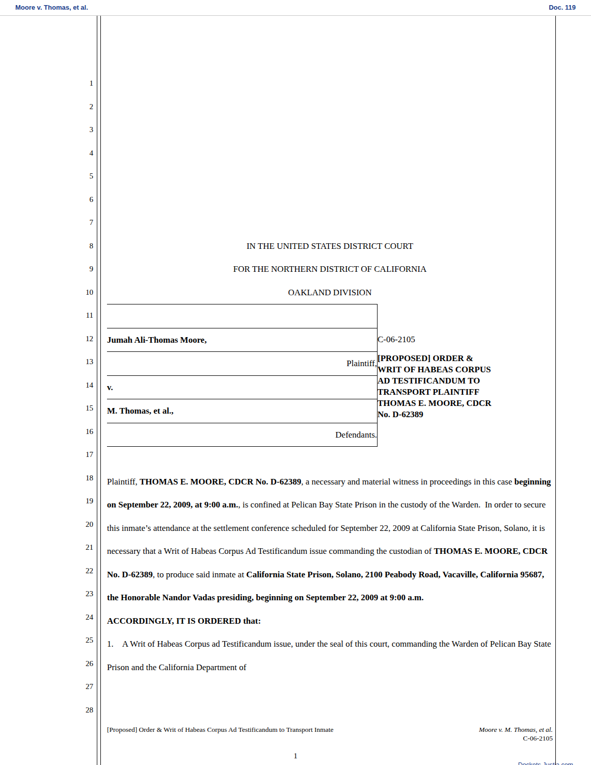Moore v. Thomas, et al. Doc. 119
1
2
3
4
5
6
7
8
9
10
11
12
13
14
15
16
17
18
19
20
21
22
23
24
25
26
27
28
IN THE UNITED STATES DISTRICT COURT
FOR THE NORTHERN DISTRICT OF CALIFORNIA
OAKLAND DIVISION
| Jumah Ali-Thomas Moore, | C-06-2105 |
| Plaintiff, | [PROPOSED] ORDER & WRIT OF HABEAS CORPUS AD TESTIFICANDUM TO TRANSPORT PLAINTIFF THOMAS E. MOORE, CDCR No. D-62389 |
| v. |
| M. Thomas, et al., |
| Defendants. |
Plaintiff, THOMAS E. MOORE, CDCR No. D-62389, a necessary and material witness in proceedings in this case beginning on September 22, 2009, at 9:00 a.m., is confined at Pelican Bay State Prison in the custody of the Warden. In order to secure this inmate’s attendance at the settlement conference scheduled for September 22, 2009 at California State Prison, Solano, it is necessary that a Writ of Habeas Corpus Ad Testificandum issue commanding the custodian of THOMAS E. MOORE, CDCR No. D-62389, to produce said inmate at California State Prison, Solano, 2100 Peabody Road, Vacaville, California 95687, the Honorable Nandor Vadas presiding, beginning on September 22, 2009 at 9:00 a.m.
ACCORDINGLY, IT IS ORDERED that:
1. A Writ of Habeas Corpus ad Testificandum issue, under the seal of this court, commanding the Warden of Pelican Bay State Prison and the California Department of
[Proposed] Order & Writ of Habeas Corpus Ad Testificandum to Transport Inmate Moore v. M. Thomas, et al.
C-06-2105
1
Dockets.Justia.com